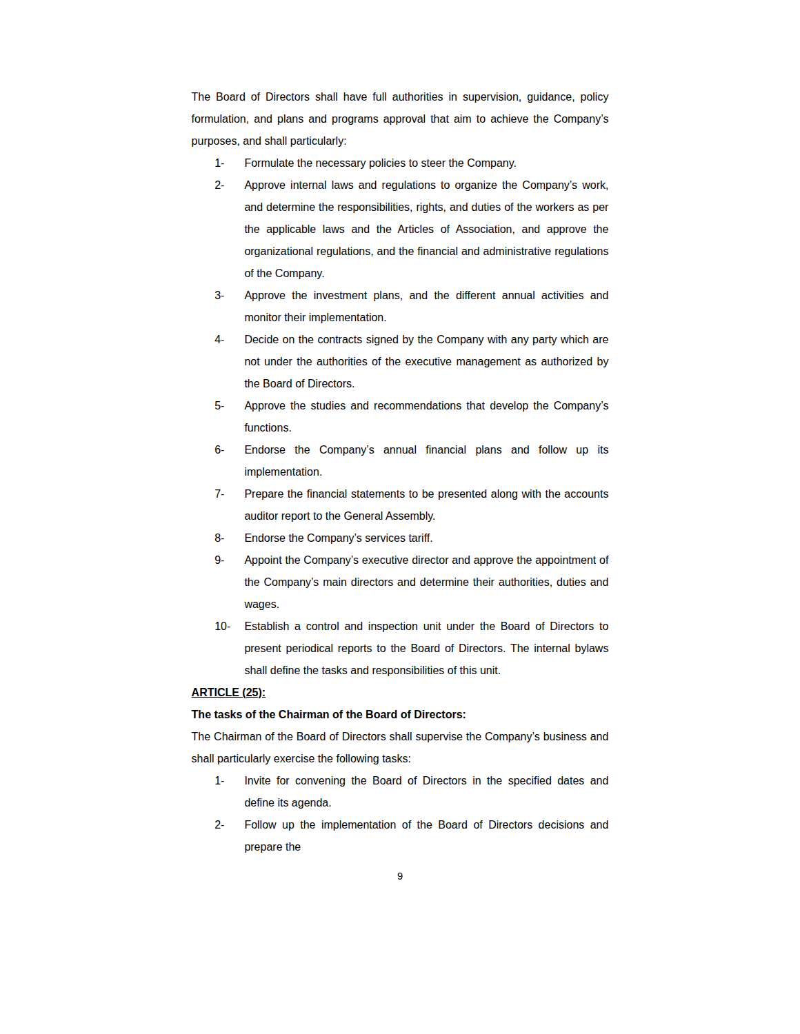The Board of Directors shall have full authorities in supervision, guidance, policy formulation, and plans and programs approval that aim to achieve the Company’s purposes, and shall particularly:
Formulate the necessary policies to steer the Company.
Approve internal laws and regulations to organize the Company’s work, and determine the responsibilities, rights, and duties of the workers as per the applicable laws and the Articles of Association, and approve the organizational regulations, and the financial and administrative regulations of the Company.
Approve the investment plans, and the different annual activities and monitor their implementation.
Decide on the contracts signed by the Company with any party which are not under the authorities of the executive management as authorized by the Board of Directors.
Approve the studies and recommendations that develop the Company’s functions.
Endorse the Company’s annual financial plans and follow up its implementation.
Prepare the financial statements to be presented along with the accounts auditor report to the General Assembly.
Endorse the Company’s services tariff.
Appoint the Company’s executive director and approve the appointment of the Company’s main directors and determine their authorities, duties and wages.
Establish a control and inspection unit under the Board of Directors to present periodical reports to the Board of Directors. The internal bylaws shall define the tasks and responsibilities of this unit.
ARTICLE (25):
The tasks of the Chairman of the Board of Directors:
The Chairman of the Board of Directors shall supervise the Company’s business and shall particularly exercise the following tasks:
Invite for convening the Board of Directors in the specified dates and define its agenda.
Follow up the implementation of the Board of Directors decisions and prepare the
9